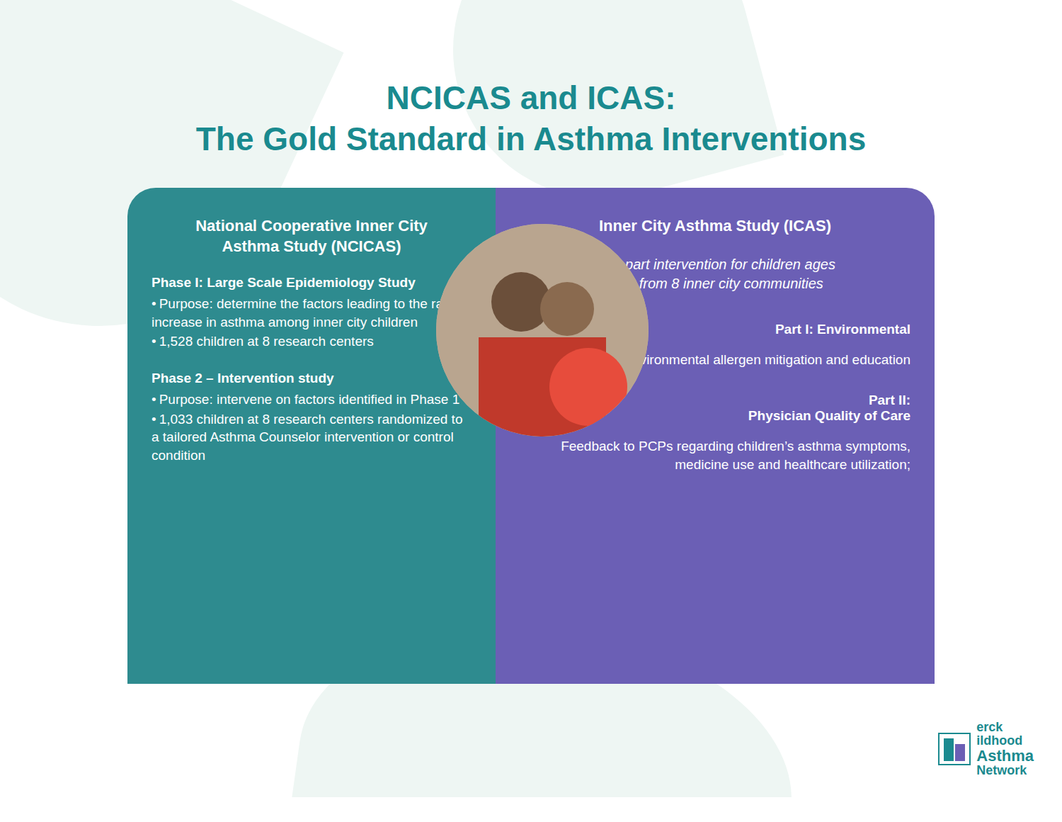NCICAS and ICAS:
The Gold Standard in Asthma Interventions
National Cooperative Inner City
Asthma Study (NCICAS)
Phase I: Large Scale Epidemiology Study
Purpose: determine the factors leading to the rapid increase in asthma among inner city children
1,528 children at 8 research centers
Phase 2 – Intervention study
Purpose: intervene on factors identified in Phase 1
1,033 children at 8 research centers randomized to a tailored Asthma Counselor intervention or control condition
Inner City Asthma Study (ICAS)
Two-part intervention for children ages
5-12 from 8 inner city communities
Part I: Environmental
Tailored environmental allergen mitigation and education
Part II:
Physician Quality of Care
Feedback to PCPs regarding children’s asthma symptoms, medicine use and healthcare utilization;
erck
ildhood
Asthma
Network